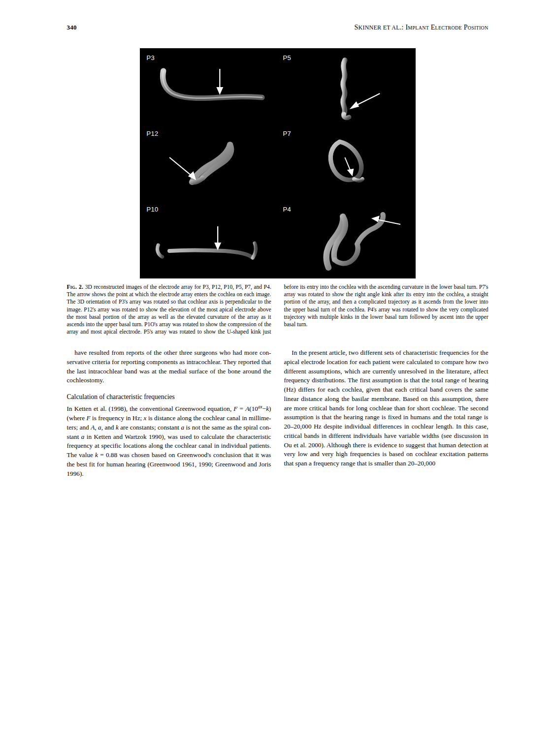340
SKINNER ET AL.: Implant Electrode Position
P3
P5
P12
P7
P10
P4
Fig. 2. 3D reconstructed images of the electrode array for P3, P12, P10, P5, P7, and P4. The arrow shows the point at which the electrode array enters the cochlea on each image. The 3D orientation of P3's array was rotated so that cochlear axis is perpendicular to the image. P12's array was rotated to show the elevation of the most apical electrode above the most basal portion of the array as well as the elevated curvature of the array as it ascends into the upper basal turn. P1O's array was rotated to show the compression of the array and most apical electrode. P5's array was rotated to show the U-shaped kink just before its entry into the cochlea with the ascending curvature in the lower basal turn. P7's array was rotated to show the right angle kink after its entry into the cochlea, a straight portion of the array, and then a complicated trajectory as it ascends from the lower into the upper basal turn of the cochlea. P4's array was rotated to show the very complicated trajectory with multiple kinks in the lower basal turn followed by ascent into the upper basal turn.
have resulted from reports of the other three surgeons who had more conservative criteria for reporting components as intracochlear. They reported that the last intracochlear band was at the medial surface of the bone around the cochleostomy.
Calculation of characteristic frequencies
In Ketten et al. (1998), the conventional Greenwood equation, F = A(10ax−k) (where F is frequency in Hz; x is distance along the cochlear canal in millimeters; and A, a, and k are constants; constant a is not the same as the spiral constant a in Ketten and Wartzok 1990), was used to calculate the characteristic frequency at specific locations along the cochlear canal in individual patients. The value k = 0.88 was chosen based on Greenwood's conclusion that it was the best fit for human hearing (Greenwood 1961, 1990; Greenwood and Joris 1996).
In the present article, two different sets of characteristic frequencies for the apical electrode location for each patient were calculated to compare how two different assumptions, which are currently unresolved in the literature, affect frequency distributions. The first assumption is that the total range of hearing (Hz) differs for each cochlea, given that each critical band covers the same linear distance along the basilar membrane. Based on this assumption, there are more critical bands for long cochleae than for short cochleae. The second assumption is that the hearing range is fixed in humans and the total range is 20–20,000 Hz despite individual differences in cochlear length. In this case, critical bands in different individuals have variable widths (see discussion in Ou et al. 2000). Although there is evidence to suggest that human detection at very low and very high frequencies is based on cochlear excitation patterns that span a frequency range that is smaller than 20–20,000